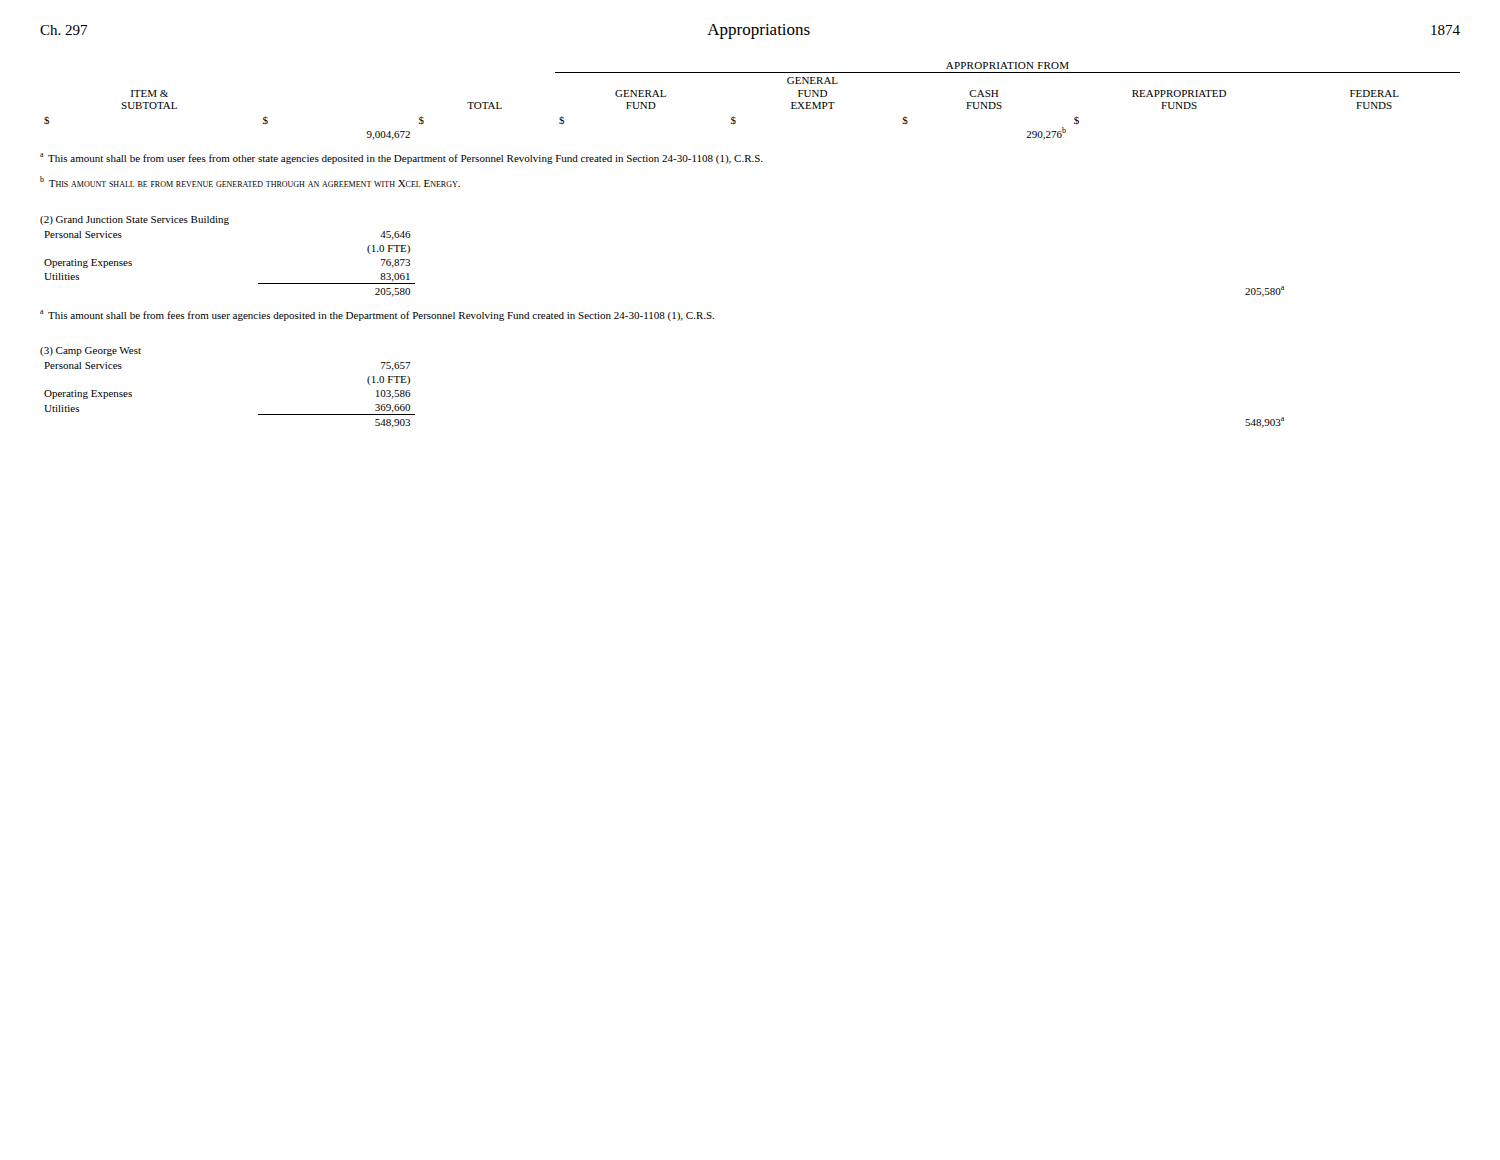Ch. 297
Appropriations
1874
| | | | APPROPRIATION FROM |
| ITEM & SUBTOTAL | | TOTAL | GENERAL FUND | GENERAL FUND EXEMPT | CASH FUNDS | REAPPROPRIATED FUNDS | FEDERAL FUNDS |
| $ | $ | $ | $ | $ | $ | $ | |
| | 9,004,672 | | | | 290,276 b | | |
a This amount shall be from user fees from other state agencies deposited in the Department of Personnel Revolving Fund created in Section 24-30-1108 (1), C.R.S.
b This amount shall be from revenue generated through an agreement with Xcel Energy.
(2) Grand Junction State Services Building
| Personal Services | 45,646 | | | | | | |
| | (1.0 FTE) | | | | | | |
| Operating Expenses | 76,873 | | | | | | |
| Utilities | 83,061 | | | | | | |
| | 205,580 | | | | | 205,580 a | |
a This amount shall be from fees from user agencies deposited in the Department of Personnel Revolving Fund created in Section 24-30-1108 (1), C.R.S.
(3) Camp George West
| Personal Services | 75,657 | | | | | | |
| | (1.0 FTE) | | | | | | |
| Operating Expenses | 103,586 | | | | | | |
| Utilities | 369,660 | | | | | | |
| | 548,903 | | | | | 548,903 a | |